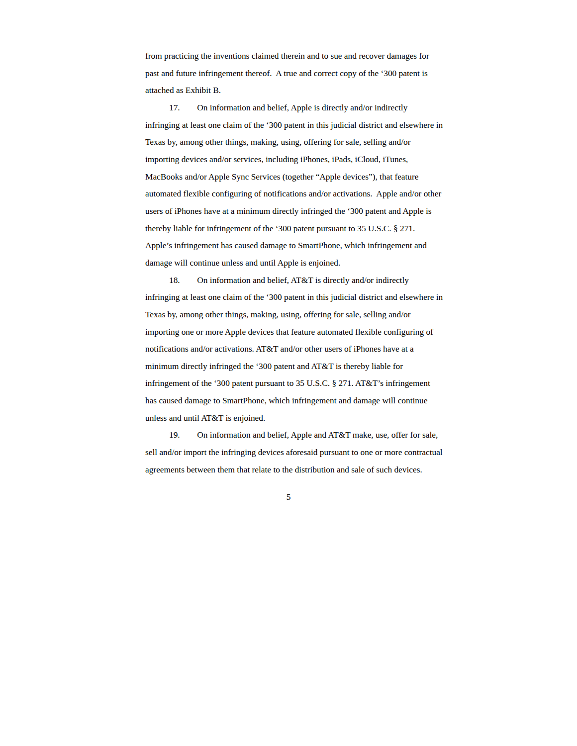from practicing the inventions claimed therein and to sue and recover damages for past and future infringement thereof. A true and correct copy of the ‘300 patent is attached as Exhibit B.
17. On information and belief, Apple is directly and/or indirectly infringing at least one claim of the ‘300 patent in this judicial district and elsewhere in Texas by, among other things, making, using, offering for sale, selling and/or importing devices and/or services, including iPhones, iPads, iCloud, iTunes, MacBooks and/or Apple Sync Services (together “Apple devices”), that feature automated flexible configuring of notifications and/or activations. Apple and/or other users of iPhones have at a minimum directly infringed the ‘300 patent and Apple is thereby liable for infringement of the ‘300 patent pursuant to 35 U.S.C. § 271. Apple’s infringement has caused damage to SmartPhone, which infringement and damage will continue unless and until Apple is enjoined.
18. On information and belief, AT&T is directly and/or indirectly infringing at least one claim of the ‘300 patent in this judicial district and elsewhere in Texas by, among other things, making, using, offering for sale, selling and/or importing one or more Apple devices that feature automated flexible configuring of notifications and/or activations. AT&T and/or other users of iPhones have at a minimum directly infringed the ‘300 patent and AT&T is thereby liable for infringement of the ‘300 patent pursuant to 35 U.S.C. § 271. AT&T’s infringement has caused damage to SmartPhone, which infringement and damage will continue unless and until AT&T is enjoined.
19. On information and belief, Apple and AT&T make, use, offer for sale, sell and/or import the infringing devices aforesaid pursuant to one or more contractual agreements between them that relate to the distribution and sale of such devices.
5